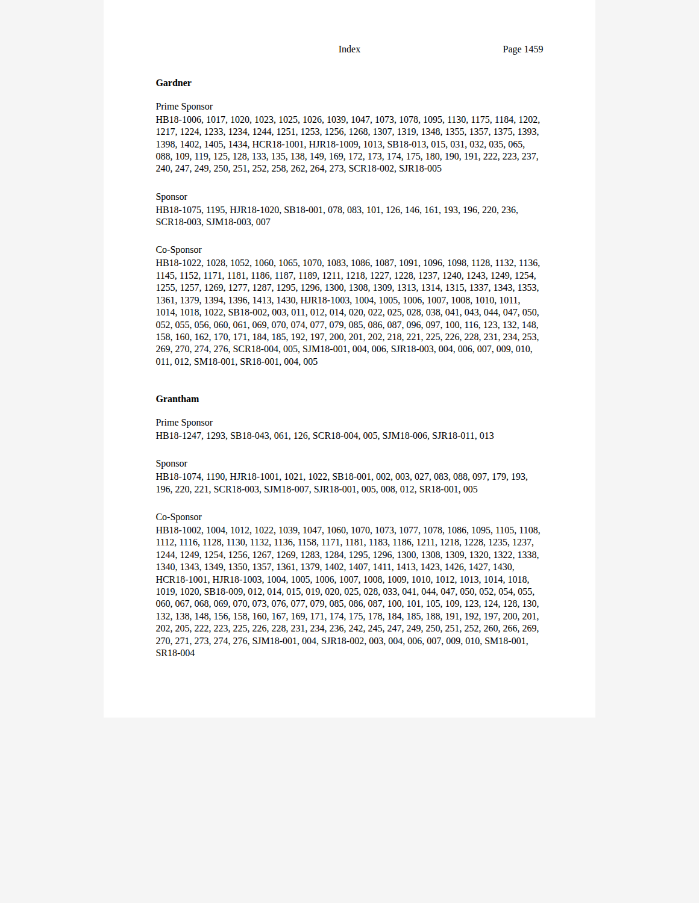Index Page 1459
Gardner
Prime Sponsor
HB18-1006, 1017, 1020, 1023, 1025, 1026, 1039, 1047, 1073, 1078, 1095, 1130, 1175, 1184, 1202, 1217, 1224, 1233, 1234, 1244, 1251, 1253, 1256, 1268, 1307, 1319, 1348, 1355, 1357, 1375, 1393, 1398, 1402, 1405, 1434, HCR18-1001, HJR18-1009, 1013, SB18-013, 015, 031, 032, 035, 065, 088, 109, 119, 125, 128, 133, 135, 138, 149, 169, 172, 173, 174, 175, 180, 190, 191, 222, 223, 237, 240, 247, 249, 250, 251, 252, 258, 262, 264, 273, SCR18-002, SJR18-005
Sponsor
HB18-1075, 1195, HJR18-1020, SB18-001, 078, 083, 101, 126, 146, 161, 193, 196, 220, 236, SCR18-003, SJM18-003, 007
Co-Sponsor
HB18-1022, 1028, 1052, 1060, 1065, 1070, 1083, 1086, 1087, 1091, 1096, 1098, 1128, 1132, 1136, 1145, 1152, 1171, 1181, 1186, 1187, 1189, 1211, 1218, 1227, 1228, 1237, 1240, 1243, 1249, 1254, 1255, 1257, 1269, 1277, 1287, 1295, 1296, 1300, 1308, 1309, 1313, 1314, 1315, 1337, 1343, 1353, 1361, 1379, 1394, 1396, 1413, 1430, HJR18-1003, 1004, 1005, 1006, 1007, 1008, 1010, 1011, 1014, 1018, 1022, SB18-002, 003, 011, 012, 014, 020, 022, 025, 028, 038, 041, 043, 044, 047, 050, 052, 055, 056, 060, 061, 069, 070, 074, 077, 079, 085, 086, 087, 096, 097, 100, 116, 123, 132, 148, 158, 160, 162, 170, 171, 184, 185, 192, 197, 200, 201, 202, 218, 221, 225, 226, 228, 231, 234, 253, 269, 270, 274, 276, SCR18-004, 005, SJM18-001, 004, 006, SJR18-003, 004, 006, 007, 009, 010, 011, 012, SM18-001, SR18-001, 004, 005
Grantham
Prime Sponsor
HB18-1247, 1293, SB18-043, 061, 126, SCR18-004, 005, SJM18-006, SJR18-011, 013
Sponsor
HB18-1074, 1190, HJR18-1001, 1021, 1022, SB18-001, 002, 003, 027, 083, 088, 097, 179, 193, 196, 220, 221, SCR18-003, SJM18-007, SJR18-001, 005, 008, 012, SR18-001, 005
Co-Sponsor
HB18-1002, 1004, 1012, 1022, 1039, 1047, 1060, 1070, 1073, 1077, 1078, 1086, 1095, 1105, 1108, 1112, 1116, 1128, 1130, 1132, 1136, 1158, 1171, 1181, 1183, 1186, 1211, 1218, 1228, 1235, 1237, 1244, 1249, 1254, 1256, 1267, 1269, 1283, 1284, 1295, 1296, 1300, 1308, 1309, 1320, 1322, 1338, 1340, 1343, 1349, 1350, 1357, 1361, 1379, 1402, 1407, 1411, 1413, 1423, 1426, 1427, 1430, HCR18-1001, HJR18-1003, 1004, 1005, 1006, 1007, 1008, 1009, 1010, 1012, 1013, 1014, 1018, 1019, 1020, SB18-009, 012, 014, 015, 019, 020, 025, 028, 033, 041, 044, 047, 050, 052, 054, 055, 060, 067, 068, 069, 070, 073, 076, 077, 079, 085, 086, 087, 100, 101, 105, 109, 123, 124, 128, 130, 132, 138, 148, 156, 158, 160, 167, 169, 171, 174, 175, 178, 184, 185, 188, 191, 192, 197, 200, 201, 202, 205, 222, 223, 225, 226, 228, 231, 234, 236, 242, 245, 247, 249, 250, 251, 252, 260, 266, 269, 270, 271, 273, 274, 276, SJM18-001, 004, SJR18-002, 003, 004, 006, 007, 009, 010, SM18-001, SR18-004